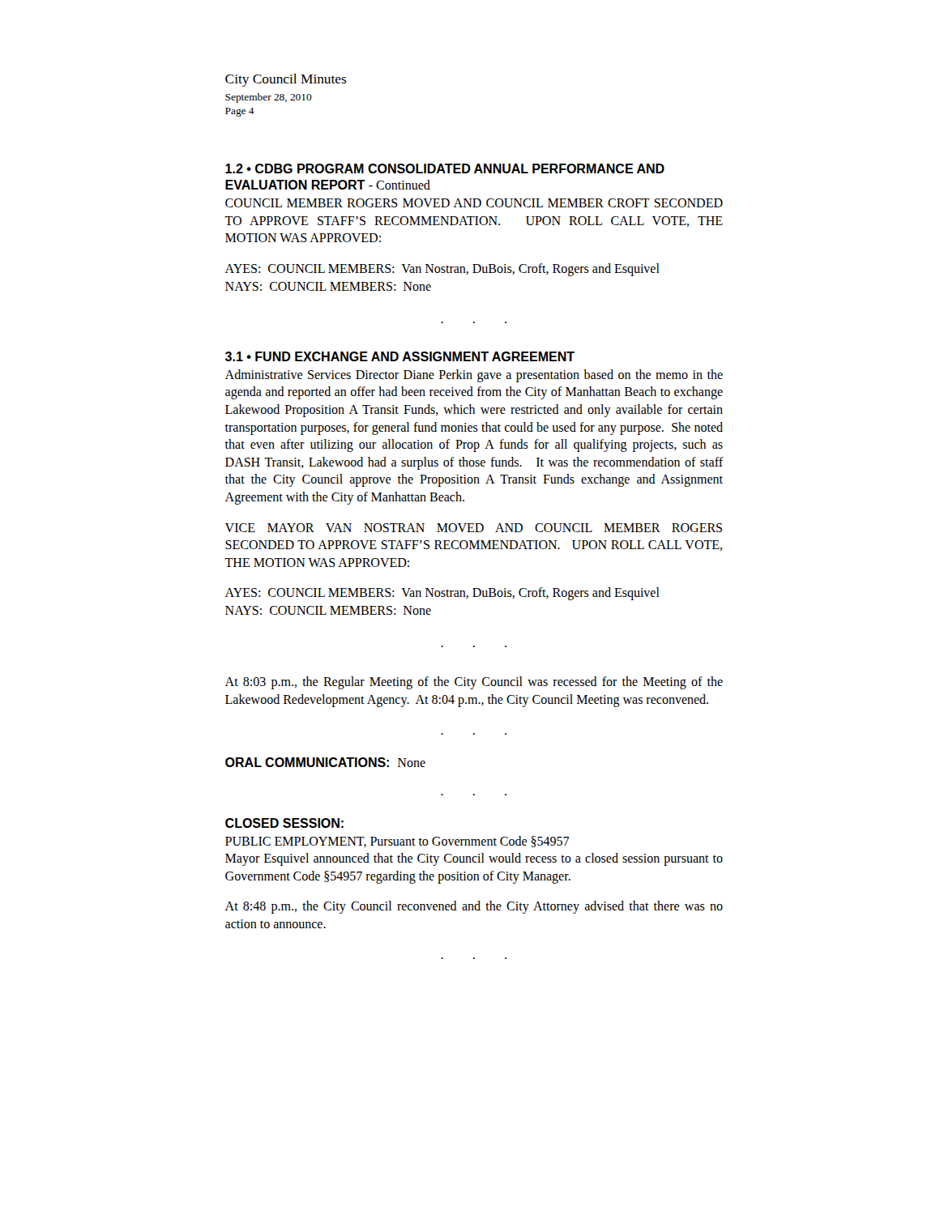City Council Minutes
September 28, 2010
Page 4
1.2 • CDBG PROGRAM CONSOLIDATED ANNUAL PERFORMANCE AND
EVALUATION REPORT - Continued
COUNCIL MEMBER ROGERS MOVED AND COUNCIL MEMBER CROFT SECONDED TO APPROVE STAFF’S RECOMMENDATION. UPON ROLL CALL VOTE, THE MOTION WAS APPROVED:
AYES: COUNCIL MEMBERS: Van Nostran, DuBois, Croft, Rogers and Esquivel
NAYS: COUNCIL MEMBERS: None
...
3.1 • FUND EXCHANGE AND ASSIGNMENT AGREEMENT
Administrative Services Director Diane Perkin gave a presentation based on the memo in the agenda and reported an offer had been received from the City of Manhattan Beach to exchange Lakewood Proposition A Transit Funds, which were restricted and only available for certain transportation purposes, for general fund monies that could be used for any purpose. She noted that even after utilizing our allocation of Prop A funds for all qualifying projects, such as DASH Transit, Lakewood had a surplus of those funds. It was the recommendation of staff that the City Council approve the Proposition A Transit Funds exchange and Assignment Agreement with the City of Manhattan Beach.
VICE MAYOR VAN NOSTRAN MOVED AND COUNCIL MEMBER ROGERS SECONDED TO APPROVE STAFF’S RECOMMENDATION. UPON ROLL CALL VOTE, THE MOTION WAS APPROVED:
AYES: COUNCIL MEMBERS: Van Nostran, DuBois, Croft, Rogers and Esquivel
NAYS: COUNCIL MEMBERS: None
...
At 8:03 p.m., the Regular Meeting of the City Council was recessed for the Meeting of the Lakewood Redevelopment Agency. At 8:04 p.m., the City Council Meeting was reconvened.
...
ORAL COMMUNICATIONS: None
...
CLOSED SESSION:
PUBLIC EMPLOYMENT, Pursuant to Government Code §54957
Mayor Esquivel announced that the City Council would recess to a closed session pursuant to Government Code §54957 regarding the position of City Manager.
At 8:48 p.m., the City Council reconvened and the City Attorney advised that there was no action to announce.
...